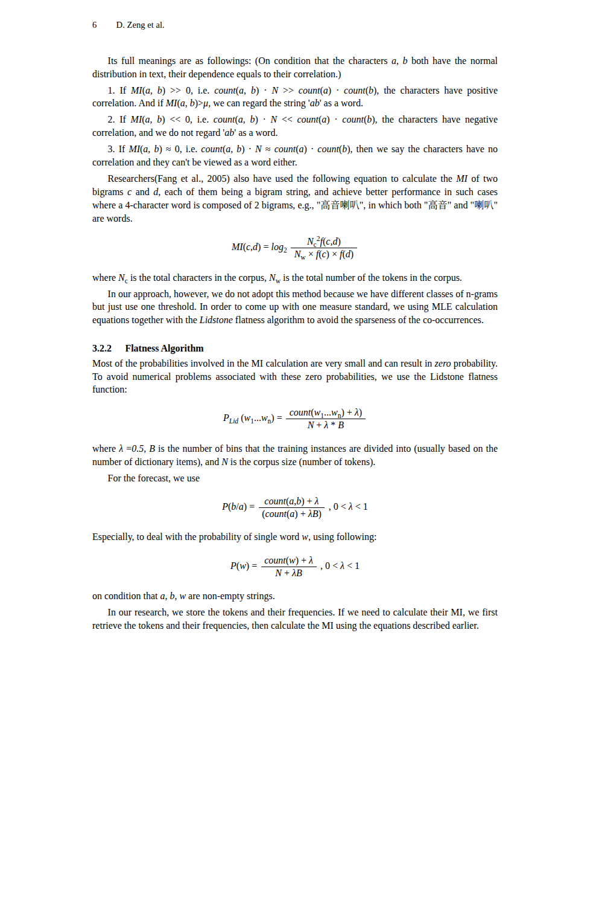6 D. Zeng et al.
Its full meanings are as followings: (On condition that the characters a, b both have the normal distribution in text, their dependence equals to their correlation.)
1. If MI(a, b) >> 0, i.e. count(a, b) · N >> count(a) · count(b), the characters have positive correlation. And if MI(a, b)>μ, we can regard the string 'ab' as a word.
2. If MI(a, b) << 0, i.e. count(a, b) · N << count(a) · count(b), the characters have negative correlation, and we do not regard 'ab' as a word.
3. If MI(a, b) ≈ 0, i.e. count(a, b) · N ≈ count(a) · count(b), then we say the characters have no correlation and they can't be viewed as a word either.
Researchers(Fang et al., 2005) also have used the following equation to calculate the MI of two bigrams c and d, each of them being a bigram string, and achieve better performance in such cases where a 4-character word is composed of 2 bigrams, e.g., "高音喇叭", in which both "高音" and "喇叭" are words.
MI(c,d) = log2 Nc2f(c,d) Nw × f(c) × f(d)
where Nc is the total characters in the corpus, Nw is the total number of the tokens in the corpus.
In our approach, however, we do not adopt this method because we have different classes of n-grams but just use one threshold. In order to come up with one measure standard, we using MLE calculation equations together with the Lidstone flatness algorithm to avoid the sparseness of the co-occurrences.
3.2.2 Flatness Algorithm
Most of the probabilities involved in the MI calculation are very small and can result in zero probability. To avoid numerical problems associated with these zero probabilities, we use the Lidstone flatness function:
PLid (w1...wn) = count(w1...wn) + λ) N + λ * B
where λ =0.5, B is the number of bins that the training instances are divided into (usually based on the number of dictionary items), and N is the corpus size (number of tokens).
For the forecast, we use
P(b/a) = count(a,b) + λ (count(a) + λB) , 0 < λ < 1
Especially, to deal with the probability of single word w, using following:
P(w) = count(w) + λ N + λB , 0 < λ < 1
on condition that a, b, w are non-empty strings.
In our research, we store the tokens and their frequencies. If we need to calculate their MI, we first retrieve the tokens and their frequencies, then calculate the MI using the equations described earlier.